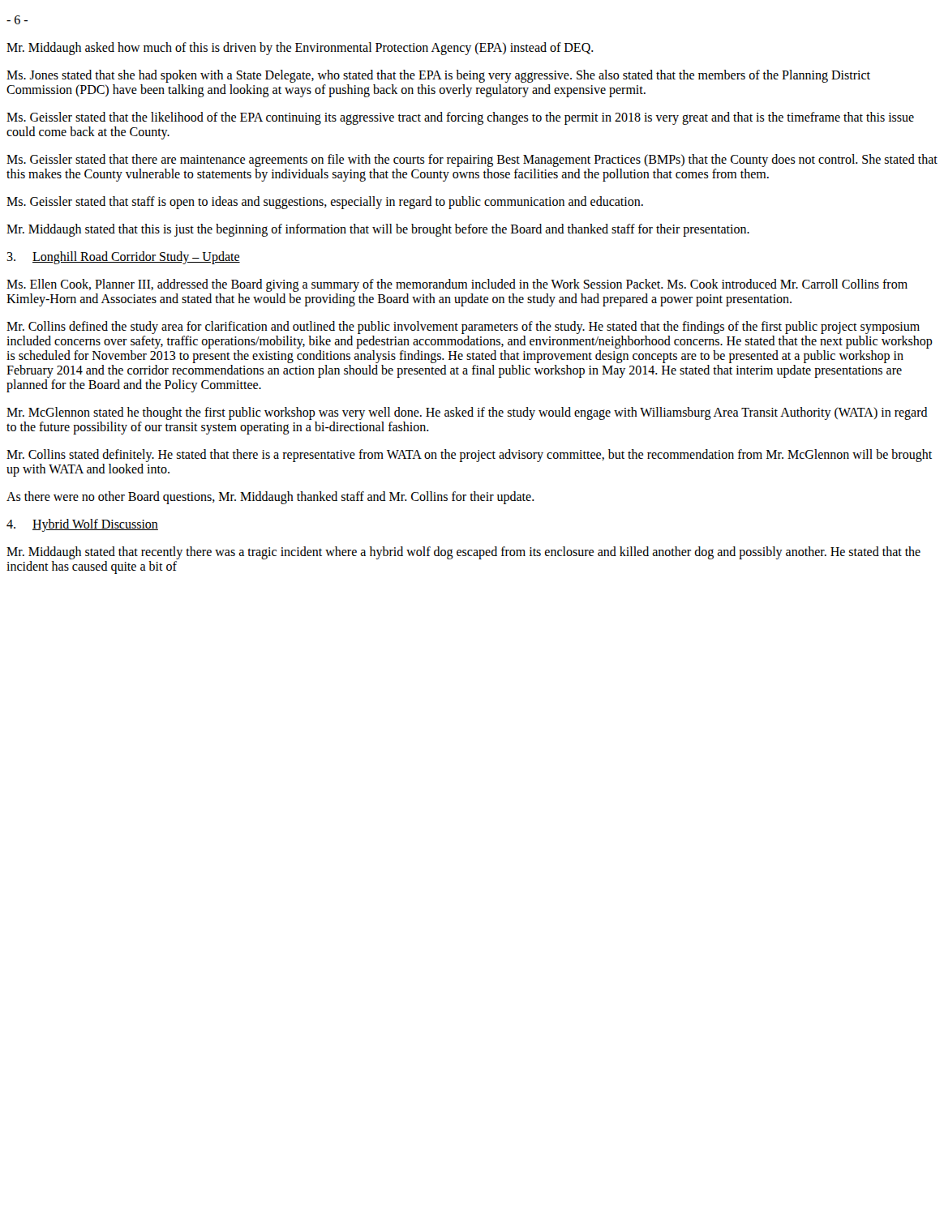- 6 -
Mr. Middaugh asked how much of this is driven by the Environmental Protection Agency (EPA) instead of DEQ.
Ms. Jones stated that she had spoken with a State Delegate, who stated that the EPA is being very aggressive. She also stated that the members of the Planning District Commission (PDC) have been talking and looking at ways of pushing back on this overly regulatory and expensive permit.
Ms. Geissler stated that the likelihood of the EPA continuing its aggressive tract and forcing changes to the permit in 2018 is very great and that is the timeframe that this issue could come back at the County.
Ms. Geissler stated that there are maintenance agreements on file with the courts for repairing Best Management Practices (BMPs) that the County does not control. She stated that this makes the County vulnerable to statements by individuals saying that the County owns those facilities and the pollution that comes from them.
Ms. Geissler stated that staff is open to ideas and suggestions, especially in regard to public communication and education.
Mr. Middaugh stated that this is just the beginning of information that will be brought before the Board and thanked staff for their presentation.
3. Longhill Road Corridor Study – Update
Ms. Ellen Cook, Planner III, addressed the Board giving a summary of the memorandum included in the Work Session Packet. Ms. Cook introduced Mr. Carroll Collins from Kimley-Horn and Associates and stated that he would be providing the Board with an update on the study and had prepared a power point presentation.
Mr. Collins defined the study area for clarification and outlined the public involvement parameters of the study. He stated that the findings of the first public project symposium included concerns over safety, traffic operations/mobility, bike and pedestrian accommodations, and environment/neighborhood concerns. He stated that the next public workshop is scheduled for November 2013 to present the existing conditions analysis findings. He stated that improvement design concepts are to be presented at a public workshop in February 2014 and the corridor recommendations an action plan should be presented at a final public workshop in May 2014. He stated that interim update presentations are planned for the Board and the Policy Committee.
Mr. McGlennon stated he thought the first public workshop was very well done. He asked if the study would engage with Williamsburg Area Transit Authority (WATA) in regard to the future possibility of our transit system operating in a bi-directional fashion.
Mr. Collins stated definitely. He stated that there is a representative from WATA on the project advisory committee, but the recommendation from Mr. McGlennon will be brought up with WATA and looked into.
As there were no other Board questions, Mr. Middaugh thanked staff and Mr. Collins for their update.
4. Hybrid Wolf Discussion
Mr. Middaugh stated that recently there was a tragic incident where a hybrid wolf dog escaped from its enclosure and killed another dog and possibly another. He stated that the incident has caused quite a bit of